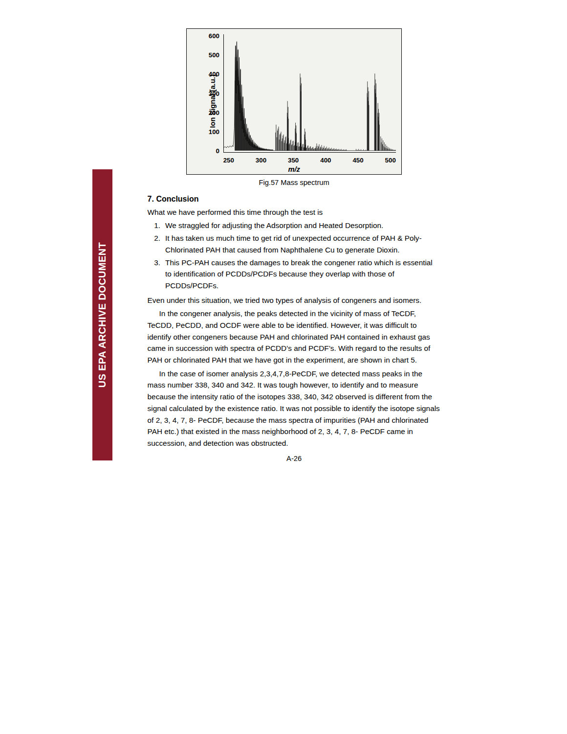US EPA ARCHIVE DOCUMENT
Ion Signal [a.u.]
600 500 400 300 200 100 0
250 300 350 400 450 500
m/z
Fig.57 Mass spectrum
7. Conclusion
What we have performed this time through the test is
We straggled for adjusting the Adsorption and Heated Desorption.
It has taken us much time to get rid of unexpected occurrence of PAH & Poly-Chlorinated PAH that caused from Naphthalene Cu to generate Dioxin.
This PC-PAH causes the damages to break the congener ratio which is essential to identification of PCDDs/PCDFs because they overlap with those of PCDDs/PCDFs.
Even under this situation, we tried two types of analysis of congeners and isomers.
In the congener analysis, the peaks detected in the vicinity of mass of TeCDF, TeCDD, PeCDD, and OCDF were able to be identified. However, it was difficult to identify other congeners because PAH and chlorinated PAH contained in exhaust gas came in succession with spectra of PCDD’s and PCDF’s. With regard to the results of PAH or chlorinated PAH that we have got in the experiment, are shown in chart 5.
In the case of isomer analysis 2,3,4,7,8-PeCDF, we detected mass peaks in the mass number 338, 340 and 342. It was tough however, to identify and to measure because the intensity ratio of the isotopes 338, 340, 342 observed is different from the signal calculated by the existence ratio. It was not possible to identify the isotope signals of 2, 3, 4, 7, 8- PeCDF, because the mass spectra of impurities (PAH and chlorinated PAH etc.) that existed in the mass neighborhood of 2, 3, 4, 7, 8- PeCDF came in succession, and detection was obstructed.
A-26